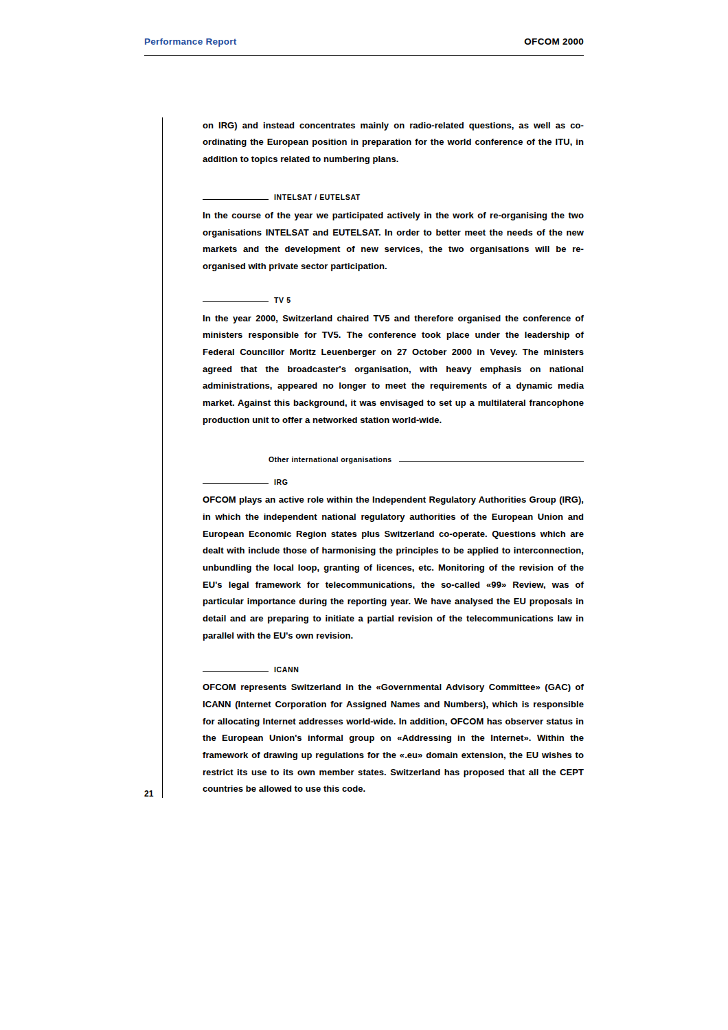Performance Report
OFCOM 2000
on IRG) and instead concentrates mainly on radio-related questions, as well as co-ordinating the European position in preparation for the world conference of the ITU, in addition to topics related to numbering plans.
INTELSAT / EUTELSAT
In the course of the year we participated actively in the work of re-organising the two organisations INTELSAT and EUTELSAT. In order to better meet the needs of the new markets and the development of new services, the two organisations will be re-organised with private sector participation.
TV 5
In the year 2000, Switzerland chaired TV5 and therefore organised the conference of ministers responsible for TV5. The conference took place under the leadership of Federal Councillor Moritz Leuenberger on 27 October 2000 in Vevey. The ministers agreed that the broadcaster's organisation, with heavy emphasis on national administrations, appeared no longer to meet the requirements of a dynamic media market. Against this background, it was envisaged to set up a multilateral francophone production unit to offer a networked station world-wide.
Other international organisations
IRG
OFCOM plays an active role within the Independent Regulatory Authorities Group (IRG), in which the independent national regulatory authorities of the European Union and European Economic Region states plus Switzerland co-operate. Questions which are dealt with include those of harmonising the principles to be applied to interconnection, unbundling the local loop, granting of licences, etc. Monitoring of the revision of the EU's legal framework for telecommunications, the so-called «99» Review, was of particular importance during the reporting year. We have analysed the EU proposals in detail and are preparing to initiate a partial revision of the telecommunications law in parallel with the EU's own revision.
ICANN
OFCOM represents Switzerland in the «Governmental Advisory Committee» (GAC) of ICANN (Internet Corporation for Assigned Names and Numbers), which is responsible for allocating Internet addresses world-wide. In addition, OFCOM has observer status in the European Union's informal group on «Addressing in the Internet». Within the framework of drawing up regulations for the «.eu» domain extension, the EU wishes to restrict its use to its own member states. Switzerland has proposed that all the CEPT countries be allowed to use this code.
21